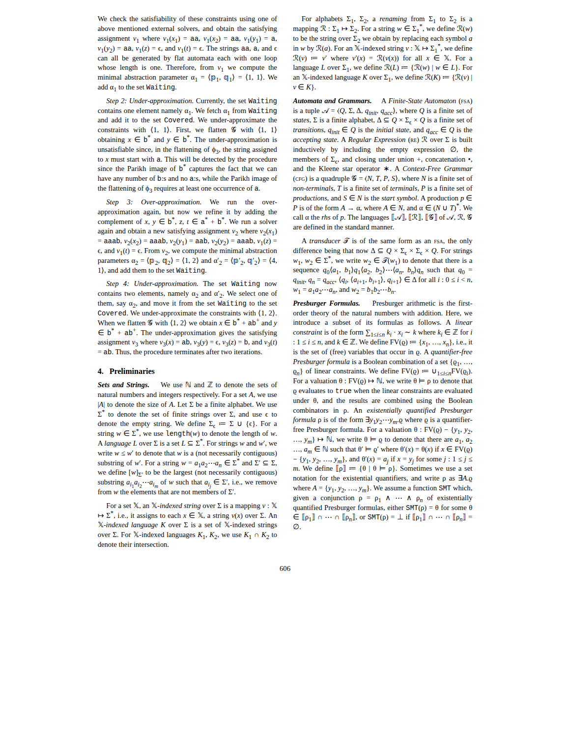We check the satisfiability of these constraints using one of above mentioned external solvers, and obtain the satisfying assignment v1 where v1(x1) = aa, v1(x2) = aa, v1(y1) = a, v1(y2) = aa, v1(z) = ϵ, and v1(t) = ϵ. The strings aa, a, and ϵ can all be generated by flat automata each with one loop whose length is one. Therefore, from v1 we compute the minimal abstraction parameter α1 = ⟨𝕡1, 𝕢1⟩ = ⟨1, 1⟩. We add α1 to the set Waiting.
Step 2: Under-approximation. Currently, the set Waiting contains one element namely α1. We fetch α1 from Waiting and add it to the set Covered. We under-approximate the constraints with ⟨1, 1⟩. First, we flatten 𝒢 with ⟨1, 1⟩ obtaining x ∈ b* and y ∈ b*. The under-approximation is unsatisfiable since, in the flattening of ϕ3, the string assigned to x must start with a. This will be detected by the procedure since the Parikh image of b* captures the fact that we can have any number of b:s and no a:s, while the Parikh image of the flattening of ϕ3 requires at least one occurrence of a.
Step 3: Over-approximation. We run the over-approximation again, but now we refine it by adding the complement of x, y ∈ b*, z, t ∈ a* + b*. We run a solver again and obtain a new satisfying assignment v2 where v2(x1) = aaab, v2(x2) = aaab, v2(y1) = aab, v2(y2) = aaab, v1(z) = ϵ, and v1(t) = ϵ. From v2, we compute the minimal abstraction parameters α2 = ⟨𝕡2, 𝕢2⟩ = ⟨1, 2⟩ and α′2 = ⟨𝕡′2, 𝕢′2⟩ = ⟨4, 1⟩, and add them to the set Waiting.
Step 4: Under-approximation. The set Waiting now contains two elements, namely α2 and α′2. We select one of them, say α2, and move it from the set Waiting to the set Covered. We under-approximate the constraints with ⟨1, 2⟩. When we flatten 𝒢 with ⟨1, 2⟩ we obtain x ∈ b* + ab+ and y ∈ b* + ab+. The under-approximation gives the satisfying assignment v3 where v3(x) = ab, v3(y) = ϵ, v3(z) = b, and v3(t) = ab. Thus, the procedure terminates after two iterations.
4. Preliminaries
Sets and Strings. We use ℕ and ℤ to denote the sets of natural numbers and integers respectively. For a set A, we use |A| to denote the size of A. Let Σ be a finite alphabet. We use Σ* to denote the set of finite strings over Σ, and use ϵ to denote the empty string. We define Σϵ ≔ Σ ∪ {ϵ}. For a string w ∈ Σ*, we use length(w) to denote the length of w. A language L over Σ is a set L ⊆ Σ*. For strings w and w′, we write w ≤ w′ to denote that w is a (not necessarily contiguous) substring of w′. For a string w = a1a2⋯an ∈ Σ* and Σ′ ⊆ Σ, we define [w]Σ′ to be the largest (not necessarily contiguous) substring ai1ai2⋯aim of w such that aij ∈ Σ′, i.e., we remove from w the elements that are not members of Σ′.
For a set 𝕏, an 𝕏-indexed string over Σ is a mapping v : 𝕏 ↦ Σ*, i.e., it assigns to each x ∈ 𝕏, a string v(x) over Σ. An 𝕏-indexed language K over Σ is a set of 𝕏-indexed strings over Σ. For 𝕏-indexed languages K1, K2, we use K1 ∩ K2 to denote their intersection.
For alphabets Σ1, Σ2, a renaming from Σ1 to Σ2 is a mapping ℛ : Σ1 ↦ Σ2. For a string w ∈ Σ1*, we define ℛ(w) to be the string over Σ2 we obtain by replacing each symbol a in w by ℛ(a). For an 𝕏-indexed string v : 𝕏 ↦ Σ1*, we define ℛ(v) ≔ v′ where v′(x) = ℛ(v(x)) for all x ∈ 𝕏. For a language L over Σ1, we define ℛ(L) ≔ {ℛ(w) | w ∈ L}. For an 𝕏-indexed language K over Σ1, we define ℛ(K) ≔ {ℛ(v) | v ∈ K}.
Automata and Grammars. A Finite-State Automaton (fsa) is a tuple 𝒜 = ⟨Q, Σ, Δ, qinit, qacc⟩, where Q is a finite set of states, Σ is a finite alphabet, Δ ⊆ Q × Σϵ × Q is a finite set of transitions, qinit ∈ Q is the initial state, and qacc ∈ Q is the accepting state. A Regular Expression (re) ℛ over Σ is built inductively by including the empty expression ∅, the members of Σϵ, and closing under union +, concatenation •, and the Kleene star operator ∗. A Context-Free Grammar (cfg) is a quadruple 𝒢 = ⟨N, T, P, S⟩, where N is a finite set of non-terminals, T is a finite set of terminals, P is a finite set of productions, and S ∈ N is the start symbol. A production p ∈ P is of the form A → α, where A ∈ N, and α ∈ (N ∪ T)*. We call α the rhs of p. The languages ⟦𝒜⟧, ⟦ℛ⟧, ⟦𝒢⟧ of 𝒜, ℛ, 𝒢 are defined in the standard manner.
A transducer 𝒯 is of the same form as an fsa, the only difference being that now Δ ⊆ Q × Σϵ × Σϵ × Q. For strings w1, w2 ∈ Σ*, we write w2 ∈ 𝒯(w1) to denote that there is a sequence q0⟨a1, b1⟩q1⟨a2, b2⟩⋯⟨an, bn⟩qn such that q0 = qinit, qn = qacc, ⟨qi, ⟨ai+1, bi+1⟩, qi+1⟩ ∈ Δ for all i : 0 ≤ i < n, w1 = a1a2⋯an, and w2 = b1b2⋯bn.
Presburger Formulas. Presburger arithmetic is the first-order theory of the natural numbers with addition. Here, we introduce a subset of its formulas as follows. A linear constraint is of the form ∑1≤i≤n ki · xi ∼ k where ki ∈ ℤ for i : 1 ≤ i ≤ n, and k ∈ ℤ. We define FV(ϱ) ≔ {x1, …, xn}, i.e., it is the set of (free) variables that occur in ϱ. A quantifier-free Presburger formula is a Boolean combination of a set {ϱ1, …, ϱn} of linear constraints. We define FV(ϱ) ≔ ∪1≤i≤nFV(ϱi). For a valuation θ : FV(ϱ) ↦ ℕ, we write θ ⊨ ρ to denote that ϱ evaluates to true when the linear constraints are evaluated under θ, and the results are combined using the Boolean combinators in ρ. An existentially quantified Presburger formula ρ is of the form ∃y1y2⋯ym.ϱ where ϱ is a quantifier-free Presburger formula. For a valuation θ : FV(ϱ) − {y1, y2, …, ym} ↦ ℕ, we write θ ⊨ ϱ to denote that there are a1, a2 …, am ∈ ℕ such that θ′ ⊨ ϱ′ where θ′(x) = θ(x) if x ∈ FV(ϱ) − {y1, y2, …, ym}, and θ′(x) = aj if x = yj for some j : 1 ≤ j ≤ m. We define ⟦ρ⟧ ≔ {θ | θ ⊨ ρ}. Sometimes we use a set notation for the existential quantifiers, and write ρ as ∃A.ϱ where A = {y1, y2, …, ym}. We assume a function SMT which, given a conjunction ρ = ρ1 ∧ ⋯ ∧ ρn of existentially quantified Presburger formulas, either SMT(ρ) = θ for some θ ∈ ⟦ρ1⟧ ∩ ⋯ ∩ ⟦ρn⟧, or SMT(ρ) = ⊥ if ⟦ρ1⟧ ∩ ⋯ ∩ ⟦ρn⟧ = ∅.
606